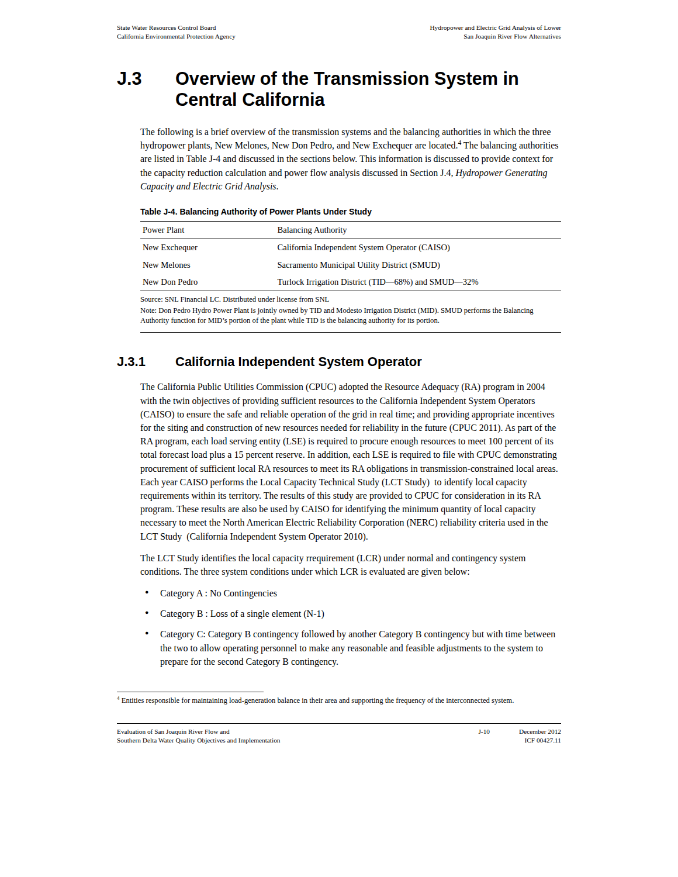State Water Resources Control Board
California Environmental Protection Agency
Hydropower and Electric Grid Analysis of Lower
San Joaquin River Flow Alternatives
J.3 Overview of the Transmission System in Central California
The following is a brief overview of the transmission systems and the balancing authorities in which the three hydropower plants, New Melones, New Don Pedro, and New Exchequer are located.4 The balancing authorities are listed in Table J-4 and discussed in the sections below. This information is discussed to provide context for the capacity reduction calculation and power flow analysis discussed in Section J.4, Hydropower Generating Capacity and Electric Grid Analysis.
Table J-4. Balancing Authority of Power Plants Under Study
| Power Plant | Balancing Authority |
| --- | --- |
| New Exchequer | California Independent System Operator (CAISO) |
| New Melones | Sacramento Municipal Utility District (SMUD) |
| New Don Pedro | Turlock Irrigation District (TID—68%) and SMUD—32% |
Source: SNL Financial LC. Distributed under license from SNL
Note: Don Pedro Hydro Power Plant is jointly owned by TID and Modesto Irrigation District (MID). SMUD performs the Balancing Authority function for MID’s portion of the plant while TID is the balancing authority for its portion.
J.3.1 California Independent System Operator
The California Public Utilities Commission (CPUC) adopted the Resource Adequacy (RA) program in 2004 with the twin objectives of providing sufficient resources to the California Independent System Operators (CAISO) to ensure the safe and reliable operation of the grid in real time; and providing appropriate incentives for the siting and construction of new resources needed for reliability in the future (CPUC 2011). As part of the RA program, each load serving entity (LSE) is required to procure enough resources to meet 100 percent of its total forecast load plus a 15 percent reserve. In addition, each LSE is required to file with CPUC demonstrating procurement of sufficient local RA resources to meet its RA obligations in transmission-constrained local areas. Each year CAISO performs the Local Capacity Technical Study (LCT Study) to identify local capacity requirements within its territory. The results of this study are provided to CPUC for consideration in its RA program. These results are also be used by CAISO for identifying the minimum quantity of local capacity necessary to meet the North American Electric Reliability Corporation (NERC) reliability criteria used in the LCT Study (California Independent System Operator 2010).
The LCT Study identifies the local capacity rrequirement (LCR) under normal and contingency system conditions. The three system conditions under which LCR is evaluated are given below:
Category A : No Contingencies
Category B : Loss of a single element (N-1)
Category C: Category B contingency followed by another Category B contingency but with time between the two to allow operating personnel to make any reasonable and feasible adjustments to the system to prepare for the second Category B contingency.
4 Entities responsible for maintaining load-generation balance in their area and supporting the frequency of the interconnected system.
Evaluation of San Joaquin River Flow and
Southern Delta Water Quality Objectives and Implementation
J-10
December 2012
ICF 00427.11